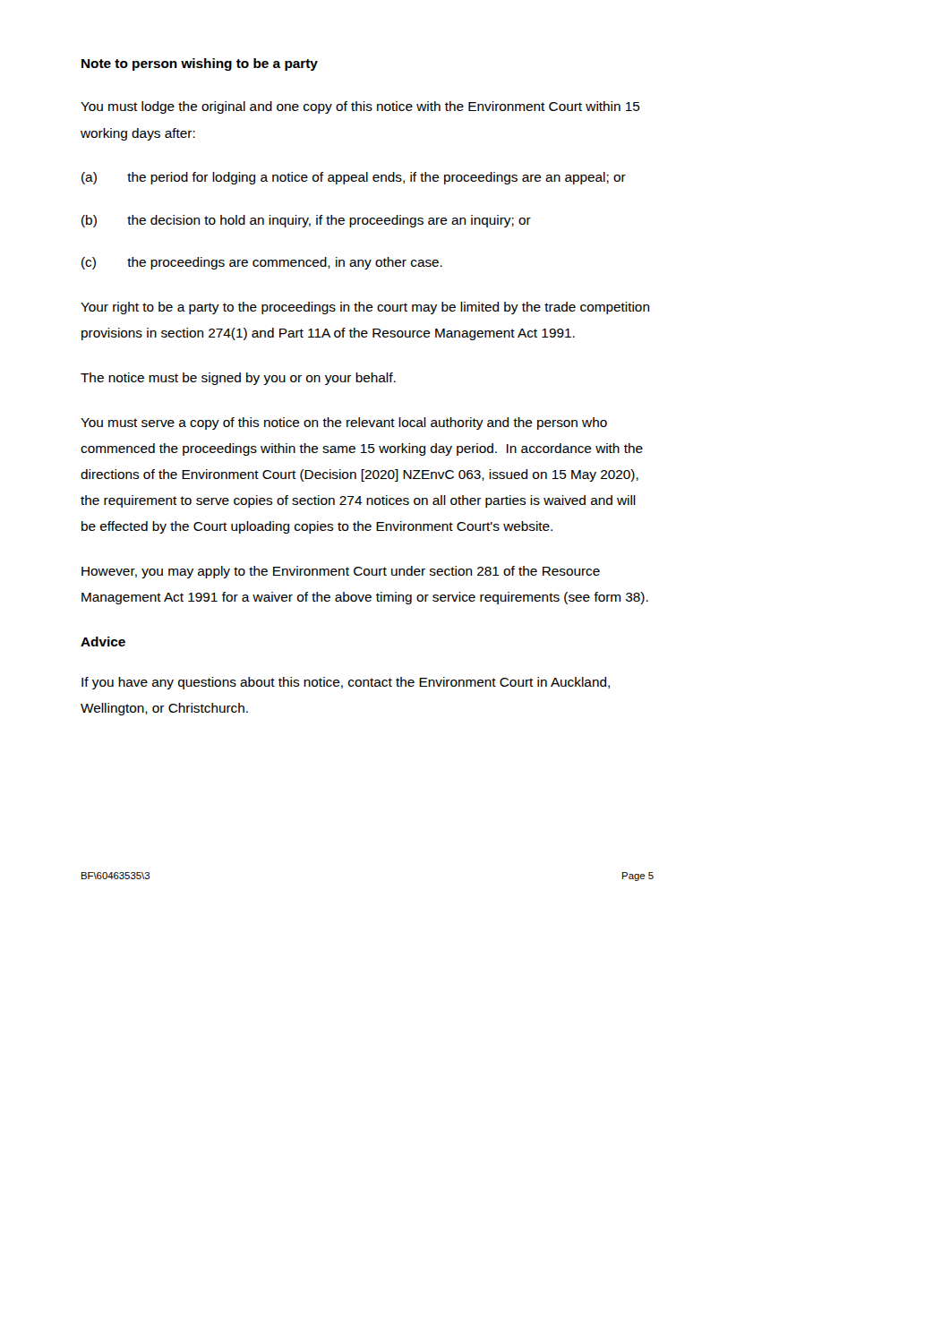Note to person wishing to be a party
You must lodge the original and one copy of this notice with the Environment Court within 15 working days after:
(a) the period for lodging a notice of appeal ends, if the proceedings are an appeal; or
(b) the decision to hold an inquiry, if the proceedings are an inquiry; or
(c) the proceedings are commenced, in any other case.
Your right to be a party to the proceedings in the court may be limited by the trade competition provisions in section 274(1) and Part 11A of the Resource Management Act 1991.
The notice must be signed by you or on your behalf.
You must serve a copy of this notice on the relevant local authority and the person who commenced the proceedings within the same 15 working day period. In accordance with the directions of the Environment Court (Decision [2020] NZEnvC 063, issued on 15 May 2020), the requirement to serve copies of section 274 notices on all other parties is waived and will be effected by the Court uploading copies to the Environment Court's website.
However, you may apply to the Environment Court under section 281 of the Resource Management Act 1991 for a waiver of the above timing or service requirements (see form 38).
Advice
If you have any questions about this notice, contact the Environment Court in Auckland, Wellington, or Christchurch.
BF\60463535\3 Page 5